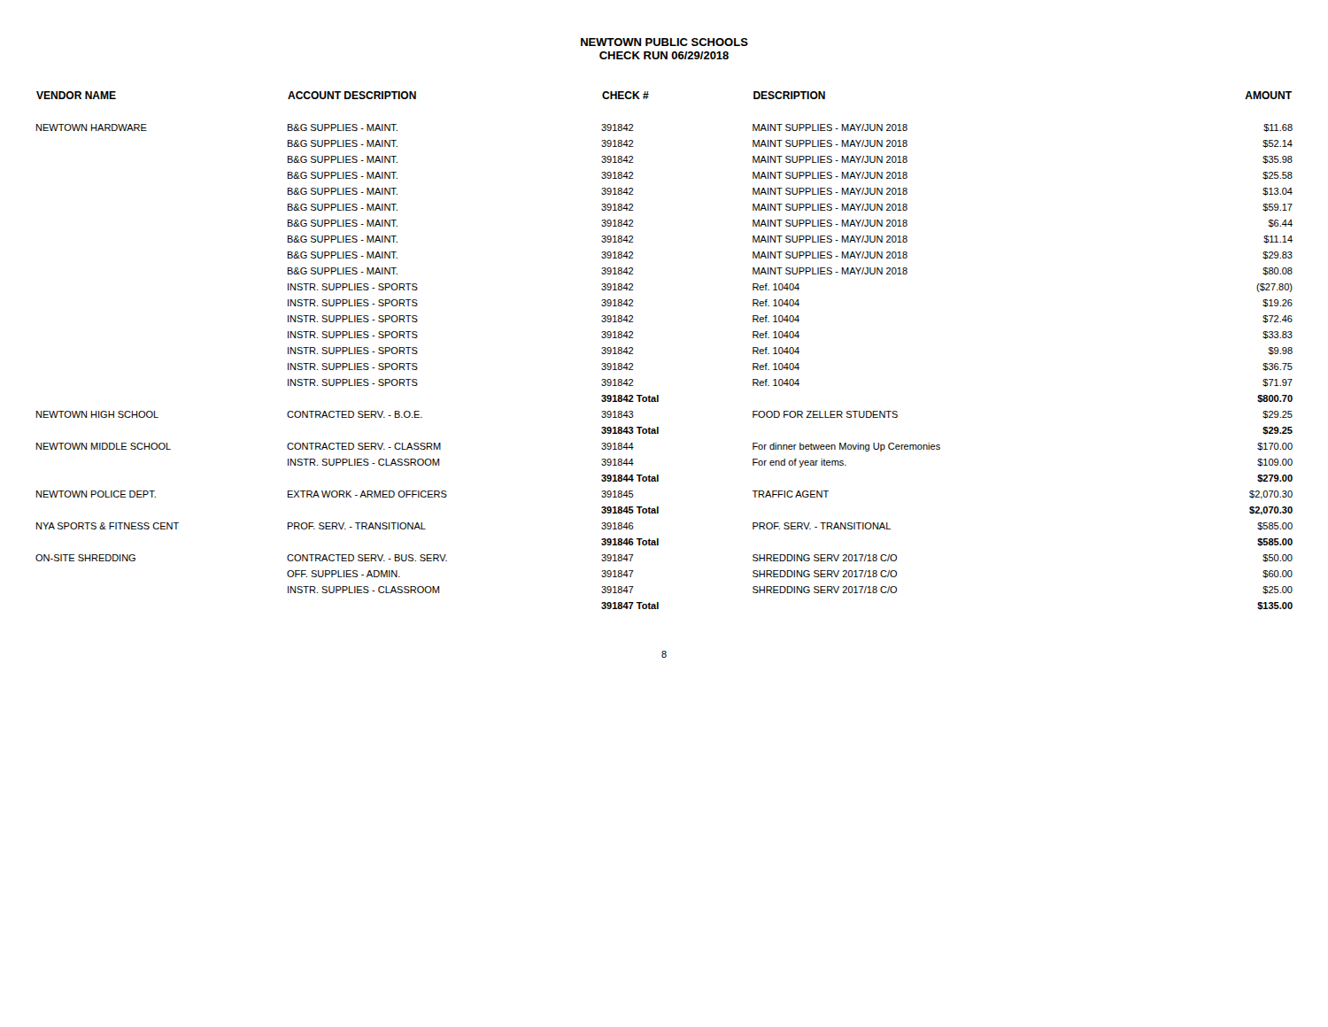NEWTOWN PUBLIC SCHOOLS
CHECK RUN 06/29/2018
| VENDOR NAME | ACCOUNT DESCRIPTION | CHECK # | DESCRIPTION | AMOUNT |
| --- | --- | --- | --- | --- |
| NEWTOWN HARDWARE | B&G SUPPLIES - MAINT. | 391842 | MAINT SUPPLIES - MAY/JUN 2018 | $11.68 |
| | B&G SUPPLIES - MAINT. | 391842 | MAINT SUPPLIES - MAY/JUN 2018 | $52.14 |
| | B&G SUPPLIES - MAINT. | 391842 | MAINT SUPPLIES - MAY/JUN 2018 | $35.98 |
| | B&G SUPPLIES - MAINT. | 391842 | MAINT SUPPLIES - MAY/JUN 2018 | $25.58 |
| | B&G SUPPLIES - MAINT. | 391842 | MAINT SUPPLIES - MAY/JUN 2018 | $13.04 |
| | B&G SUPPLIES - MAINT. | 391842 | MAINT SUPPLIES - MAY/JUN 2018 | $59.17 |
| | B&G SUPPLIES - MAINT. | 391842 | MAINT SUPPLIES - MAY/JUN 2018 | $6.44 |
| | B&G SUPPLIES - MAINT. | 391842 | MAINT SUPPLIES - MAY/JUN 2018 | $11.14 |
| | B&G SUPPLIES - MAINT. | 391842 | MAINT SUPPLIES - MAY/JUN 2018 | $29.83 |
| | B&G SUPPLIES - MAINT. | 391842 | MAINT SUPPLIES - MAY/JUN 2018 | $80.08 |
| | INSTR. SUPPLIES - SPORTS | 391842 | Ref. 10404 | ($27.80) |
| | INSTR. SUPPLIES - SPORTS | 391842 | Ref. 10404 | $19.26 |
| | INSTR. SUPPLIES - SPORTS | 391842 | Ref. 10404 | $72.46 |
| | INSTR. SUPPLIES - SPORTS | 391842 | Ref. 10404 | $33.83 |
| | INSTR. SUPPLIES - SPORTS | 391842 | Ref. 10404 | $9.98 |
| | INSTR. SUPPLIES - SPORTS | 391842 | Ref. 10404 | $36.75 |
| | INSTR. SUPPLIES - SPORTS | 391842 | Ref. 10404 | $71.97 |
| | | 391842 Total | | $800.70 |
| NEWTOWN HIGH SCHOOL | CONTRACTED SERV. - B.O.E. | 391843 | FOOD FOR ZELLER STUDENTS | $29.25 |
| | | 391843 Total | | $29.25 |
| NEWTOWN MIDDLE SCHOOL | CONTRACTED SERV. - CLASSRM | 391844 | For dinner between Moving Up Ceremonies | $170.00 |
| | INSTR. SUPPLIES - CLASSROOM | 391844 | For end of year items. | $109.00 |
| | | 391844 Total | | $279.00 |
| NEWTOWN POLICE DEPT. | EXTRA WORK - ARMED OFFICERS | 391845 | TRAFFIC AGENT | $2,070.30 |
| | | 391845 Total | | $2,070.30 |
| NYA SPORTS & FITNESS CENT | PROF. SERV. - TRANSITIONAL | 391846 | PROF. SERV. - TRANSITIONAL | $585.00 |
| | | 391846 Total | | $585.00 |
| ON-SITE SHREDDING | CONTRACTED SERV. - BUS. SERV. | 391847 | SHREDDING SERV 2017/18 C/O | $50.00 |
| | OFF. SUPPLIES - ADMIN. | 391847 | SHREDDING SERV 2017/18 C/O | $60.00 |
| | INSTR. SUPPLIES - CLASSROOM | 391847 | SHREDDING SERV 2017/18 C/O | $25.00 |
| | | 391847 Total | | $135.00 |
8